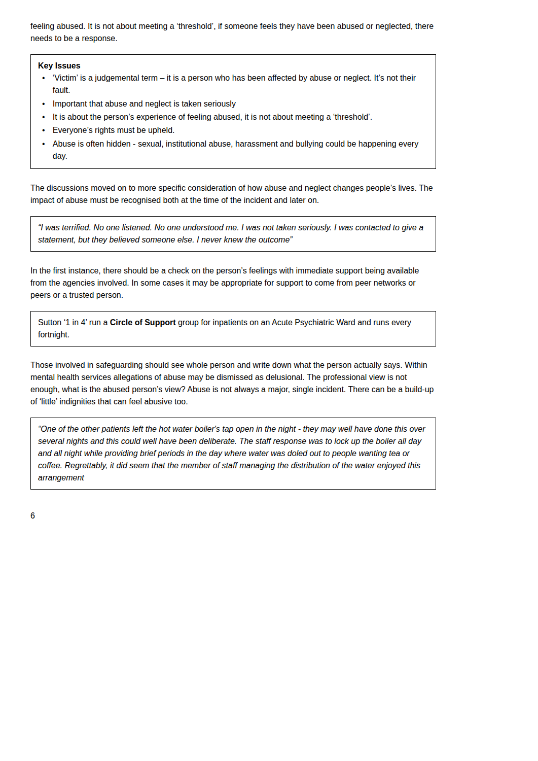feeling abused. It is not about meeting a ‘threshold’, if someone feels they have been abused or neglected, there needs to be a response.
Key Issues
‘Victim’ is a judgemental term – it is a person who has been affected by abuse or neglect. It’s not their fault.
Important that abuse and neglect is taken seriously
It is about the person’s experience of feeling abused, it is not about meeting a ‘threshold’.
Everyone’s rights must be upheld.
Abuse is often hidden - sexual, institutional abuse, harassment and bullying could be happening every day.
The discussions moved on to more specific consideration of how abuse and neglect changes people’s lives. The impact of abuse must be recognised both at the time of the incident and later on.
“I was terrified. No one listened. No one understood me. I was not taken seriously. I was contacted to give a statement, but they believed someone else. I never knew the outcome”
In the first instance, there should be a check on the person’s feelings with immediate support being available from the agencies involved. In some cases it may be appropriate for support to come from peer networks or peers or a trusted person.
Sutton ‘1 in 4’ run a Circle of Support group for inpatients on an Acute Psychiatric Ward and runs every fortnight.
Those involved in safeguarding should see whole person and write down what the person actually says. Within mental health services allegations of abuse may be dismissed as delusional. The professional view is not enough, what is the abused person’s view? Abuse is not always a major, single incident. There can be a build-up of ‘little’ indignities that can feel abusive too.
“One of the other patients left the hot water boiler's tap open in the night - they may well have done this over several nights and this could well have been deliberate. The staff response was to lock up the boiler all day and all night while providing brief periods in the day where water was doled out to people wanting tea or coffee. Regrettably, it did seem that the member of staff managing the distribution of the water enjoyed this arrangement
6